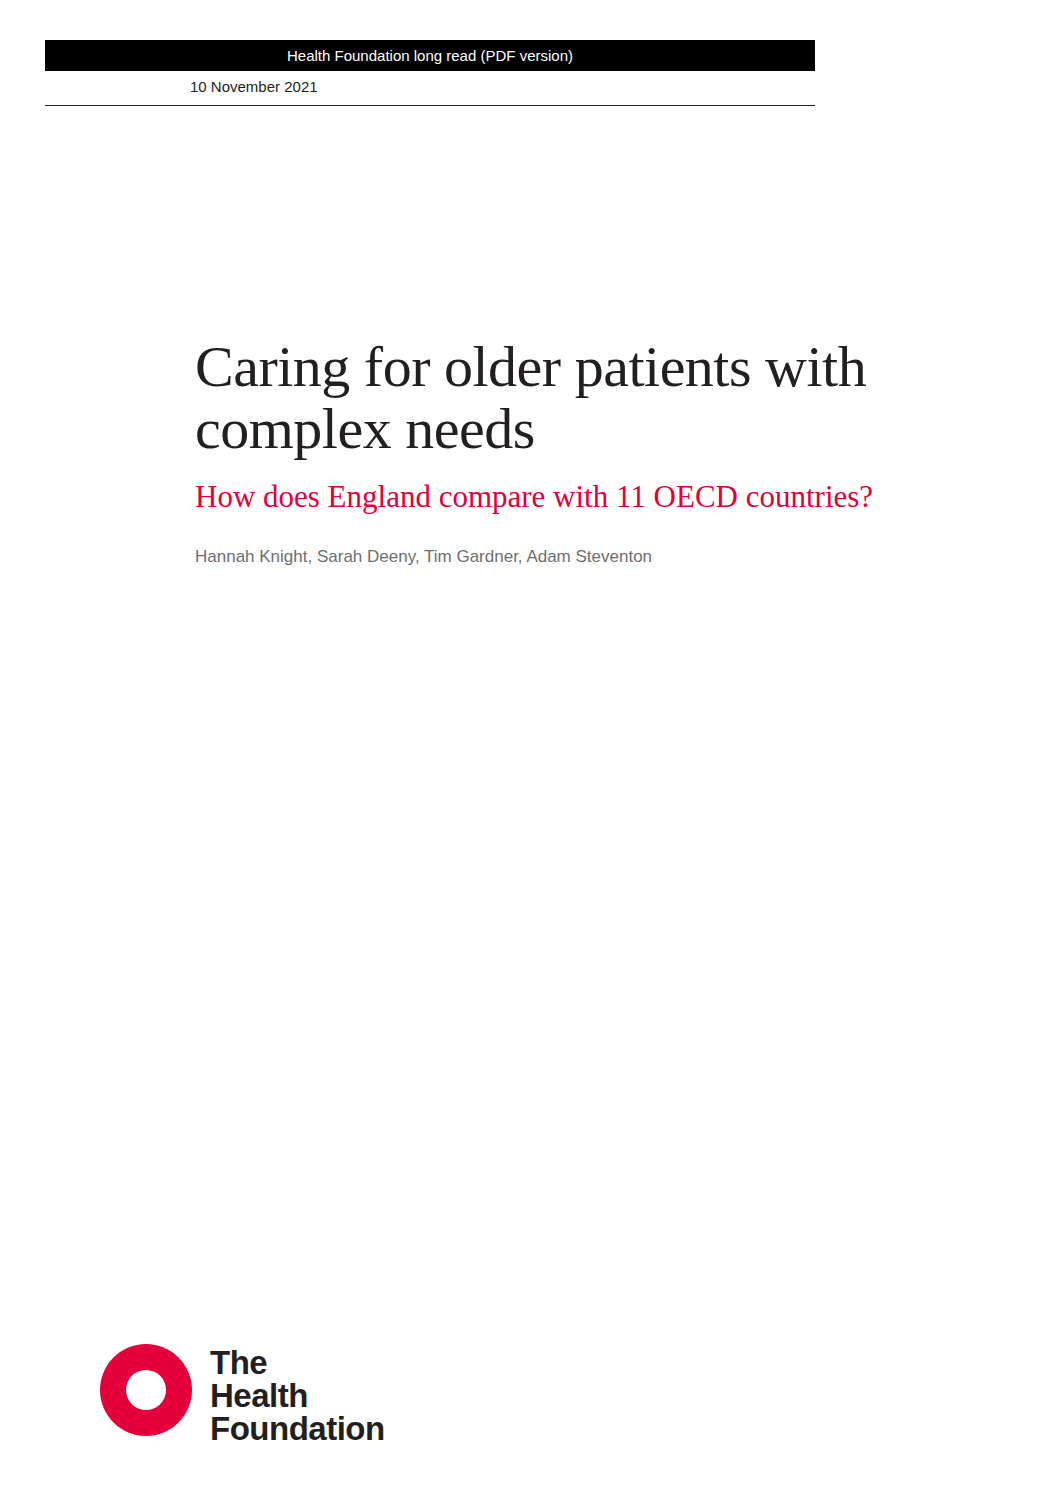Health Foundation long read (PDF version)
10 November 2021
Caring for older patients with complex needs
How does England compare with 11 OECD countries?
Hannah Knight, Sarah Deeny, Tim Gardner, Adam Steventon
The Health Foundation